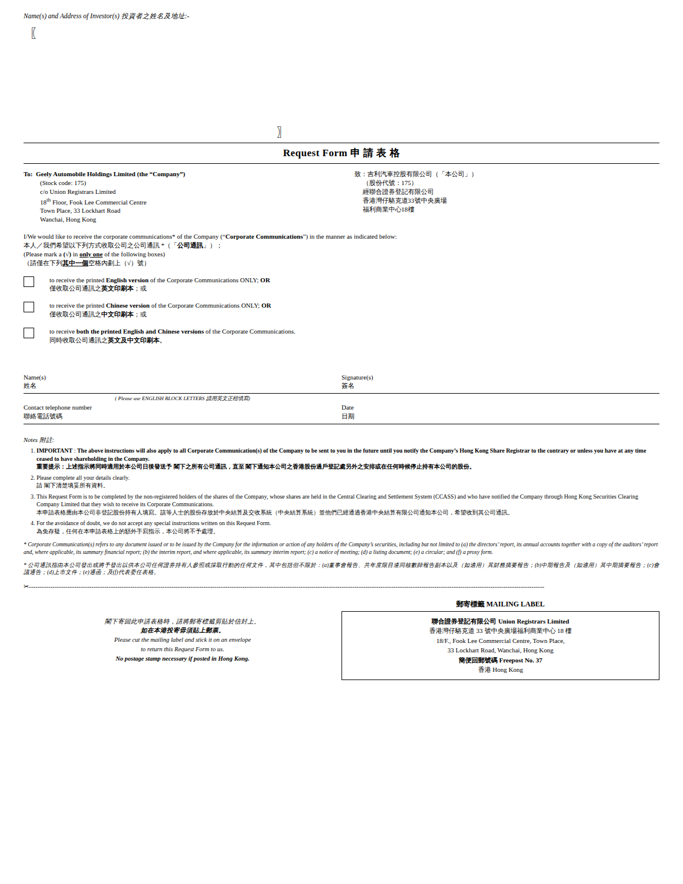Name(s) and Address of Investor(s) 投資者之姓名及地址:-
〖 〗
Request Form 申 請 表 格
| To: Geely Automobile Holdings Limited (the “Company”) (Stock code: 175) c/o Union Registrars Limited 18 th Floor, Fook Lee Commercial Centre Town Place, 33 Lockhart Road Wanchai, Hong Kong | 致：吉利汽車控股有限公司（「本公司」） （股份代號：175） 經聯合證券登記有限公司 香港灣仔駱克道33號中央廣場 福利商業中心18樓 |
I/We would like to receive the corporate communications* of the Company (“Corporate Communications”) in the manner as indicated below:
本人／我們希望以下列方式收取公司之公司通訊 *（「公司通訊」）；
(Please mark a (√) in only one of the following boxes)
（請僅在下列其中一個空格內劃上（√）號）
to receive the printed English version of the Corporate Communications ONLY; OR 僅收取公司通訊之英文印刷本；或
to receive the printed Chinese version of the Corporate Communications ONLY; OR 僅收取公司通訊之中文印刷本；或
to receive both the printed English and Chinese versions of the Corporate Communications. 同時收取公司通訊之英文及中文印刷本。
| Name(s) 姓名 | Signature(s) 簽名 |
| ( Please use ENGLISH BLOCK LETTERS 請用英文正楷填寫) | |
| Contact telephone number 聯絡電話號碼 | Date 日期 |
Notes 附註:
IMPORTANT : The above instructions will also apply to all Corporate Communication(s) of the Company to be sent to you in the future until you notify the Company’s Hong Kong Share Registrar to the contrary or unless you have at any time ceased to have shareholding in the Company. 重要提示：上述指示將同時適用於本公司日後發送予 閣下之所有公司通訊，直至 閣下通知本公司之香港股份過戶登記處另外之安排或在任何時候停止持有本公司的股份。
Please complete all your details clearly. 請 閣下清楚填妥所有資料。
This Request Form is to be completed by the non-registered holders of the shares of the Company, whose shares are held in the Central Clearing and Settlement System (CCASS) and who have notified the Company through Hong Kong Securities Clearing Company Limited that they wish to receive its Corporate Communications. 本申請表格應由本公司非登記股份持有人填寫。該等人士的股份存放於中央結算及交收系統（中央結算系統）並他們已經通過香港中央結算有限公司通知本公司，希望收到其公司通訊。
For the avoidance of doubt, we do not accept any special instructions written on this Request Form. 為免存疑，任何在本申請表格上的額外手寫指示，本公司將不予處理。
* Corporate Communication(s) refers to any document issued or to be issued by the Company for the information or action of any holders of the Company’s securities, including but not limited to (a) the directors’ report, its annual accounts together with a copy of the auditors’ report and, where applicable, its summary financial report; (b) the interim report, and where applicable, its summary interim report; (c) a notice of meeting; (d) a listing document; (e) a circular; and (f) a proxy form.
* 公司通訊指由本公司發出或將予發出以供本公司任何證券持有人參照或採取行動的任何文件，其中包括但不限於：(a)董事會報告、共年度限目連同核數師報告副本以及（如適用）其財務摘要報告；(b)中期報告及（如適用）其中期摘要報告；(c)會議通告；(d)上市文件；(e)通函；及(f)代表委任表格。
✂-----------------------------------------------------------------------------------------------------------------------------------------------------------------------------------------------------------------------------------------------
閣下寄回此申請表格時，請將郵寄標籤剪貼於信封上。
如在本港投寄毋須貼上郵票。
Please cut the mailing label and stick it on an envelope
to return this Request Form to us.
No postage stamp necessary if posted in Hong Kong.
郵寄標籤 MAILING LABEL
聯合證券登記有限公司 Union Registrars Limited
香港灣仔駱克道 33 號中央廣場福利商業中心 18 樓
18/F., Fook Lee Commercial Centre, Town Place,
33 Lockhart Road, Wanchai, Hong Kong
簡便回郵號碼 Freepost No. 37
香港 Hong Kong